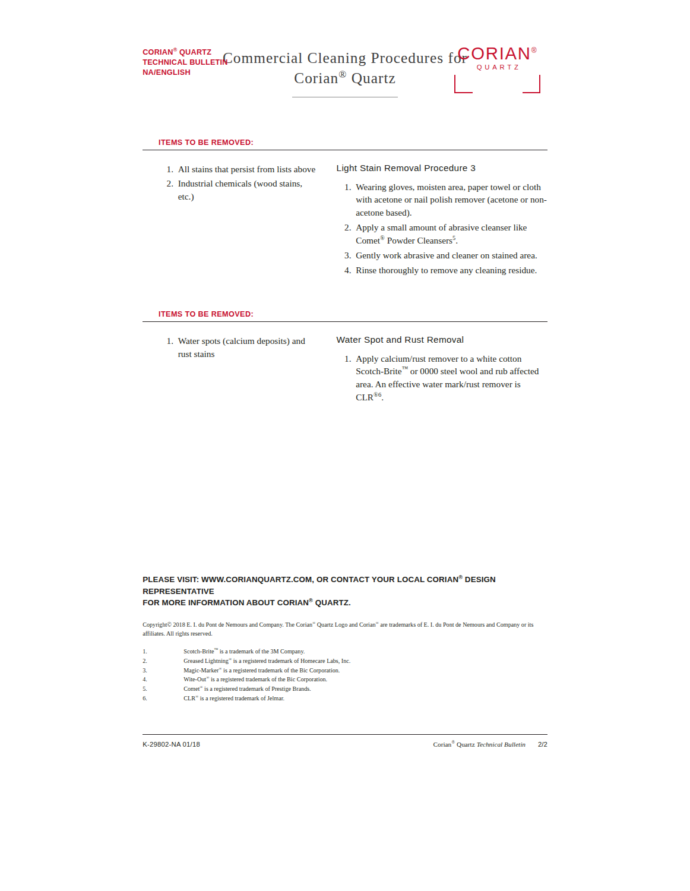Corian® Quartz
Technical Bulletin
NA/English
CORIAN®
QUARTZ
Commercial Cleaning Procedures for
Corian® Quartz
Items to be removed:
All stains that persist from lists above
Industrial chemicals (wood stains, etc.)
Light Stain Removal Procedure 3
Wearing gloves, moisten area, paper towel or cloth with acetone or nail polish remover (acetone or non-acetone based).
Apply a small amount of abrasive cleanser like Comet® Powder Cleansers5.
Gently work abrasive and cleaner on stained area.
Rinse thoroughly to remove any cleaning residue.
Items to be removed:
Water spots (calcium deposits) and rust stains
Water Spot and Rust Removal
Apply calcium/rust remover to a white cotton Scotch-Brite™ or 0000 steel wool and rub affected area. An effective water mark/rust remover is CLR®6.
Please visit: www.corianquartz.com, or contact your local Corian® design representative
for more information about Corian® Quartz.
Copyright© 2018 E. I. du Pont de Nemours and Company. The Corian® Quartz Logo and Corian® are trademarks of E. I. du Pont de Nemours and Company or its affiliates. All rights reserved.
| 1. | Scotch-Brite ™ is a trademark of the 3M Company. |
| 2. | Greased Lightning ® is a registered trademark of Homecare Labs, Inc. |
| 3. | Magic-Marker ® is a registered trademark of the Bic Corporation. |
| 4. | Wite-Out ® is a registered trademark of the Bic Corporation. |
| 5. | Comet ® is a registered trademark of Prestige Brands. |
| 6. | CLR ® is a registered trademark of Jelmar. |
K-29802-NA 01/18 Corian® Quartz Technical Bulletin 2/2